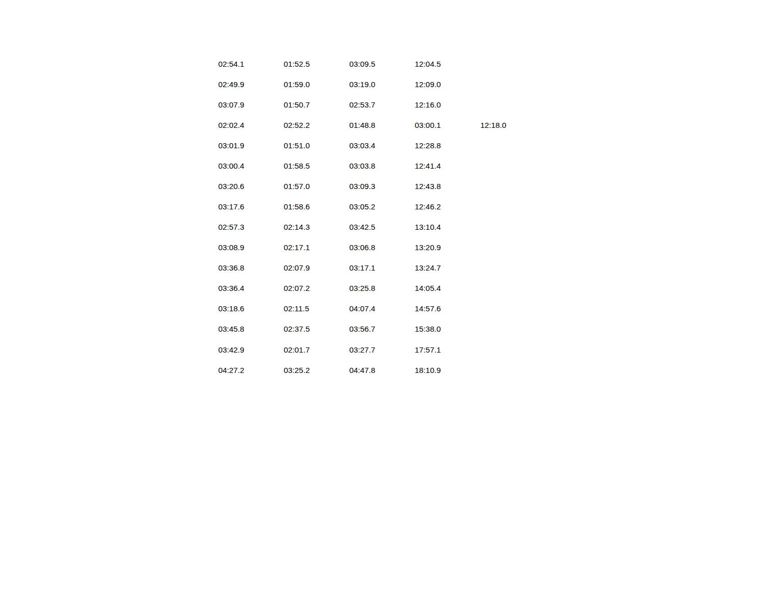| 02:54.1 | 01:52.5 | 03:09.5 | 12:04.5 | |
| 02:49.9 | 01:59.0 | 03:19.0 | 12:09.0 | |
| 03:07.9 | 01:50.7 | 02:53.7 | 12:16.0 | |
| 02:02.4 | 02:52.2 | 01:48.8 | 03:00.1 | 12:18.0 |
| 03:01.9 | 01:51.0 | 03:03.4 | 12:28.8 | |
| 03:00.4 | 01:58.5 | 03:03.8 | 12:41.4 | |
| 03:20.6 | 01:57.0 | 03:09.3 | 12:43.8 | |
| 03:17.6 | 01:58.6 | 03:05.2 | 12:46.2 | |
| 02:57.3 | 02:14.3 | 03:42.5 | 13:10.4 | |
| 03:08.9 | 02:17.1 | 03:06.8 | 13:20.9 | |
| 03:36.8 | 02:07.9 | 03:17.1 | 13:24.7 | |
| 03:36.4 | 02:07.2 | 03:25.8 | 14:05.4 | |
| 03:18.6 | 02:11.5 | 04:07.4 | 14:57.6 | |
| 03:45.8 | 02:37.5 | 03:56.7 | 15:38.0 | |
| 03:42.9 | 02:01.7 | 03:27.7 | 17:57.1 | |
| 04:27.2 | 03:25.2 | 04:47.8 | 18:10.9 | |